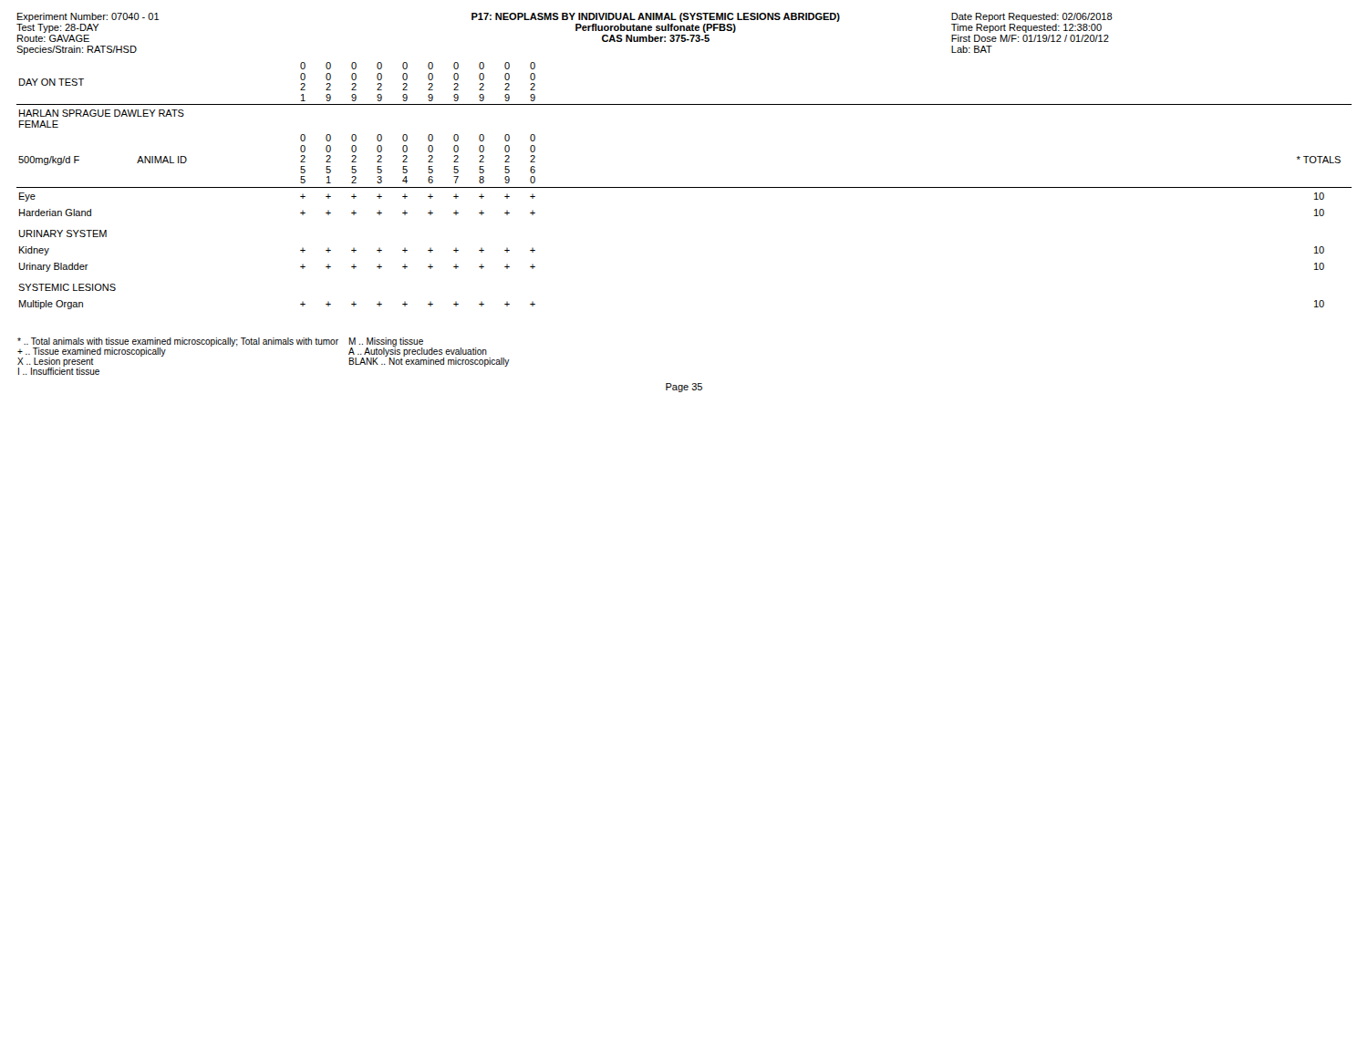| Experiment Number: 07040 - 01 Test Type: 28-DAY Route: GAVAGE Species/Strain: RATS/HSD | P17: NEOPLASMS BY INDIVIDUAL ANIMAL (SYSTEMIC LESIONS ABRIDGED) Perfluorobutane sulfonate (PFBS) CAS Number: 375-73-5 | Date Report Requested: 02/06/2018 Time Report Requested: 12:38:00 First Dose M/F: 01/19/12 / 01/20/12 Lab: BAT |
| DAY ON TEST | 0 0 2 1 | 0 0 2 9 | 0 0 2 9 | 0 0 2 9 | 0 0 2 9 | 0 0 2 9 | 0 0 2 9 | 0 0 2 9 | 0 0 2 9 | 0 0 2 9 | | |
| HARLAN SPRAGUE DAWLEY RATS FEMALE | |
| 500mg/kg/d F ANIMAL ID | 0 0 2 5 5 | 0 0 2 5 1 | 0 0 2 5 2 | 0 0 2 5 3 | 0 0 2 5 4 | 0 0 2 5 6 | 0 0 2 5 7 | 0 0 2 5 8 | 0 0 2 5 9 | 0 0 2 6 0 | | * TOTALS |
| Eye | + | + | + | + | + | + | + | + | + | + | | 10 |
| Harderian Gland | + | + | + | + | + | + | + | + | + | + | | 10 |
| URINARY SYSTEM | |
| Kidney | + | + | + | + | + | + | + | + | + | + | | 10 |
| Urinary Bladder | + | + | + | + | + | + | + | + | + | + | | 10 |
| SYSTEMIC LESIONS | |
| Multiple Organ | + | + | + | + | + | + | + | + | + | + | | 10 |
| * .. Total animals with tissue examined microscopically; Total animals with tumor + .. Tissue examined microscopically X .. Lesion present I .. Insufficient tissue | M .. Missing tissue A .. Autolysis precludes evaluation BLANK .. Not examined microscopically |
Page 35